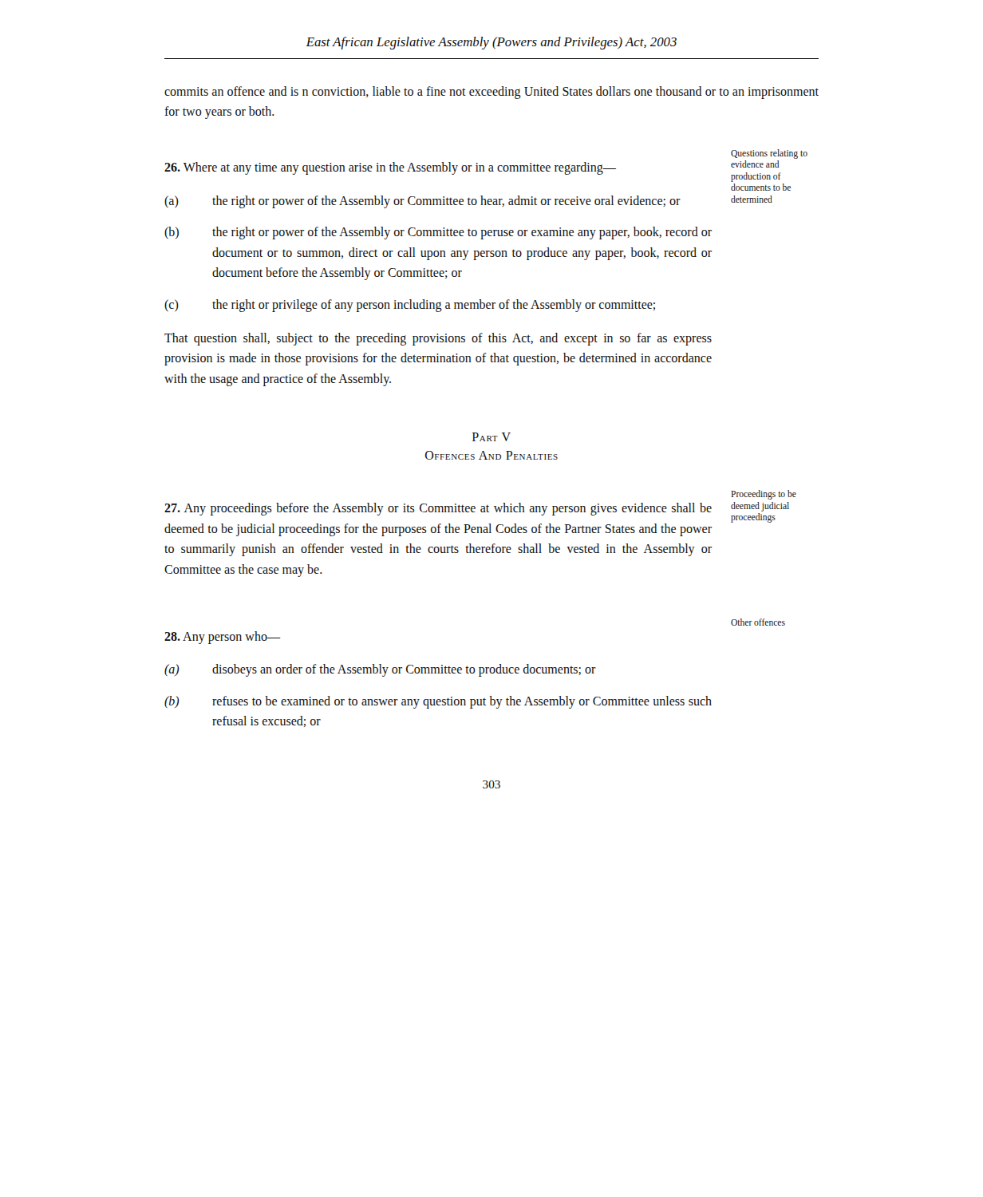East African Legislative Assembly (Powers and Privileges) Act, 2003
commits an offence and is n conviction, liable to a fine not exceeding United States dollars one thousand or to an imprisonment for two years or both.
26. Where at any time any question arise in the Assembly or in a committee regarding—
(a) the right or power of the Assembly or Committee to hear, admit or receive oral evidence; or
(b) the right or power of the Assembly or Committee to peruse or examine any paper, book, record or document or to summon, direct or call upon any person to produce any paper, book, record or document before the Assembly or Committee; or
(c) the right or privilege of any person including a member of the Assembly or committee;
That question shall, subject to the preceding provisions of this Act, and except in so far as express provision is made in those provisions for the determination of that question, be determined in accordance with the usage and practice of the Assembly.
Questions relating to evidence and production of documents to be determined
Part V Offences And Penalties
27. Any proceedings before the Assembly or its Committee at which any person gives evidence shall be deemed to be judicial proceedings for the purposes of the Penal Codes of the Partner States and the power to summarily punish an offender vested in the courts therefore shall be vested in the Assembly or Committee as the case may be.
Proceedings to be deemed judicial proceedings
28. Any person who—
(a) disobeys an order of the Assembly or Committee to produce documents; or
(b) refuses to be examined or to answer any question put by the Assembly or Committee unless such refusal is excused; or
Other offences
303